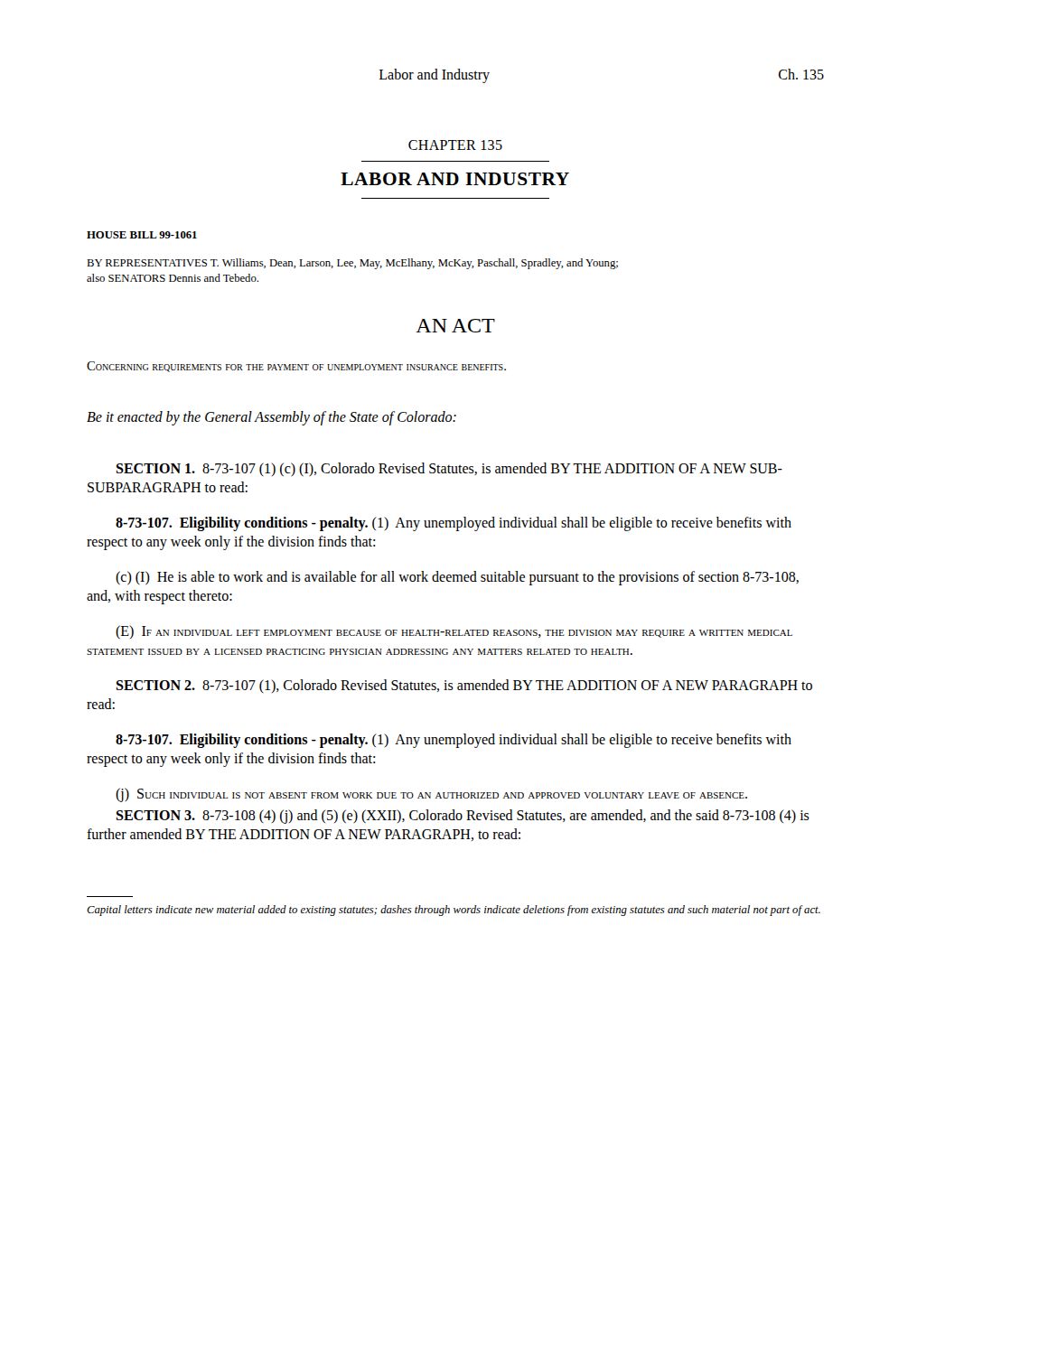Labor and Industry
Ch. 135
CHAPTER 135
LABOR AND INDUSTRY
HOUSE BILL 99-1061
BY REPRESENTATIVES T. Williams, Dean, Larson, Lee, May, McElhany, McKay, Paschall, Spradley, and Young;
also SENATORS Dennis and Tebedo.
AN ACT
Concerning requirements for the payment of unemployment insurance benefits.
Be it enacted by the General Assembly of the State of Colorado:
SECTION 1. 8-73-107 (1) (c) (I), Colorado Revised Statutes, is amended BY THE ADDITION OF A NEW SUB-SUBPARAGRAPH to read:
8-73-107. Eligibility conditions - penalty. (1) Any unemployed individual shall be eligible to receive benefits with respect to any week only if the division finds that:
(c) (I) He is able to work and is available for all work deemed suitable pursuant to the provisions of section 8-73-108, and, with respect thereto:
(E) If an individual left employment because of health-related reasons, the division may require a written medical statement issued by a licensed practicing physician addressing any matters related to health.
SECTION 2. 8-73-107 (1), Colorado Revised Statutes, is amended BY THE ADDITION OF A NEW PARAGRAPH to read:
8-73-107. Eligibility conditions - penalty. (1) Any unemployed individual shall be eligible to receive benefits with respect to any week only if the division finds that:
(j) Such individual is not absent from work due to an authorized and approved voluntary leave of absence.
SECTION 3. 8-73-108 (4) (j) and (5) (e) (XXII), Colorado Revised Statutes, are amended, and the said 8-73-108 (4) is further amended BY THE ADDITION OF A NEW PARAGRAPH, to read:
Capital letters indicate new material added to existing statutes; dashes through words indicate deletions from existing statutes and such material not part of act.